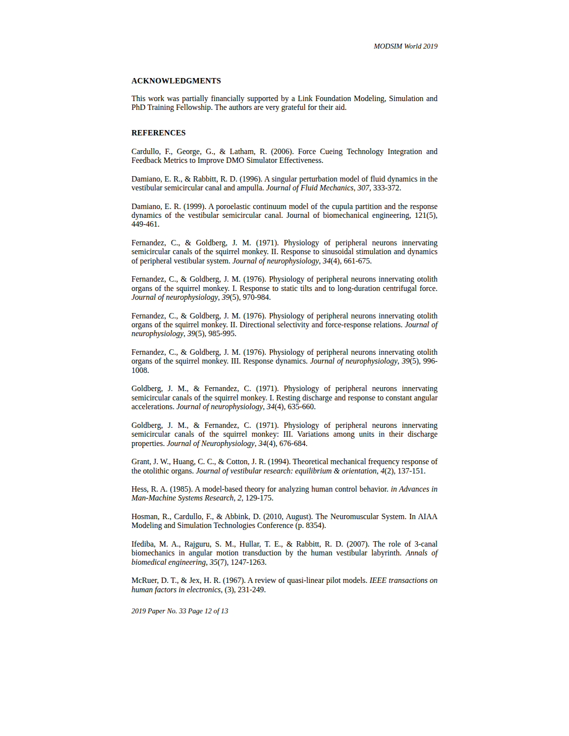MODSIM World 2019
ACKNOWLEDGMENTS
This work was partially financially supported by a Link Foundation Modeling, Simulation and PhD Training Fellowship. The authors are very grateful for their aid.
REFERENCES
Cardullo, F., George, G., & Latham, R. (2006). Force Cueing Technology Integration and Feedback Metrics to Improve DMO Simulator Effectiveness.
Damiano, E. R., & Rabbitt, R. D. (1996). A singular perturbation model of fluid dynamics in the vestibular semicircular canal and ampulla. Journal of Fluid Mechanics, 307, 333-372.
Damiano, E. R. (1999). A poroelastic continuum model of the cupula partition and the response dynamics of the vestibular semicircular canal. Journal of biomechanical engineering, 121(5), 449-461.
Fernandez, C., & Goldberg, J. M. (1971). Physiology of peripheral neurons innervating semicircular canals of the squirrel monkey. II. Response to sinusoidal stimulation and dynamics of peripheral vestibular system. Journal of neurophysiology, 34(4), 661-675.
Fernandez, C., & Goldberg, J. M. (1976). Physiology of peripheral neurons innervating otolith organs of the squirrel monkey. I. Response to static tilts and to long-duration centrifugal force. Journal of neurophysiology, 39(5), 970-984.
Fernandez, C., & Goldberg, J. M. (1976). Physiology of peripheral neurons innervating otolith organs of the squirrel monkey. II. Directional selectivity and force-response relations. Journal of neurophysiology, 39(5), 985-995.
Fernandez, C., & Goldberg, J. M. (1976). Physiology of peripheral neurons innervating otolith organs of the squirrel monkey. III. Response dynamics. Journal of neurophysiology, 39(5), 996-1008.
Goldberg, J. M., & Fernandez, C. (1971). Physiology of peripheral neurons innervating semicircular canals of the squirrel monkey. I. Resting discharge and response to constant angular accelerations. Journal of neurophysiology, 34(4), 635-660.
Goldberg, J. M., & Fernandez, C. (1971). Physiology of peripheral neurons innervating semicircular canals of the squirrel monkey: III. Variations among units in their discharge properties. Journal of Neurophysiology, 34(4), 676-684.
Grant, J. W., Huang, C. C., & Cotton, J. R. (1994). Theoretical mechanical frequency response of the otolithic organs. Journal of vestibular research: equilibrium & orientation, 4(2), 137-151.
Hess, R. A. (1985). A model-based theory for analyzing human control behavior. in Advances in Man-Machine Systems Research, 2, 129-175.
Hosman, R., Cardullo, F., & Abbink, D. (2010, August). The Neuromuscular System. In AIAA Modeling and Simulation Technologies Conference (p. 8354).
Ifediba, M. A., Rajguru, S. M., Hullar, T. E., & Rabbitt, R. D. (2007). The role of 3-canal biomechanics in angular motion transduction by the human vestibular labyrinth. Annals of biomedical engineering, 35(7), 1247-1263.
McRuer, D. T., & Jex, H. R. (1967). A review of quasi-linear pilot models. IEEE transactions on human factors in electronics, (3), 231-249.
2019 Paper No. 33 Page 12 of 13